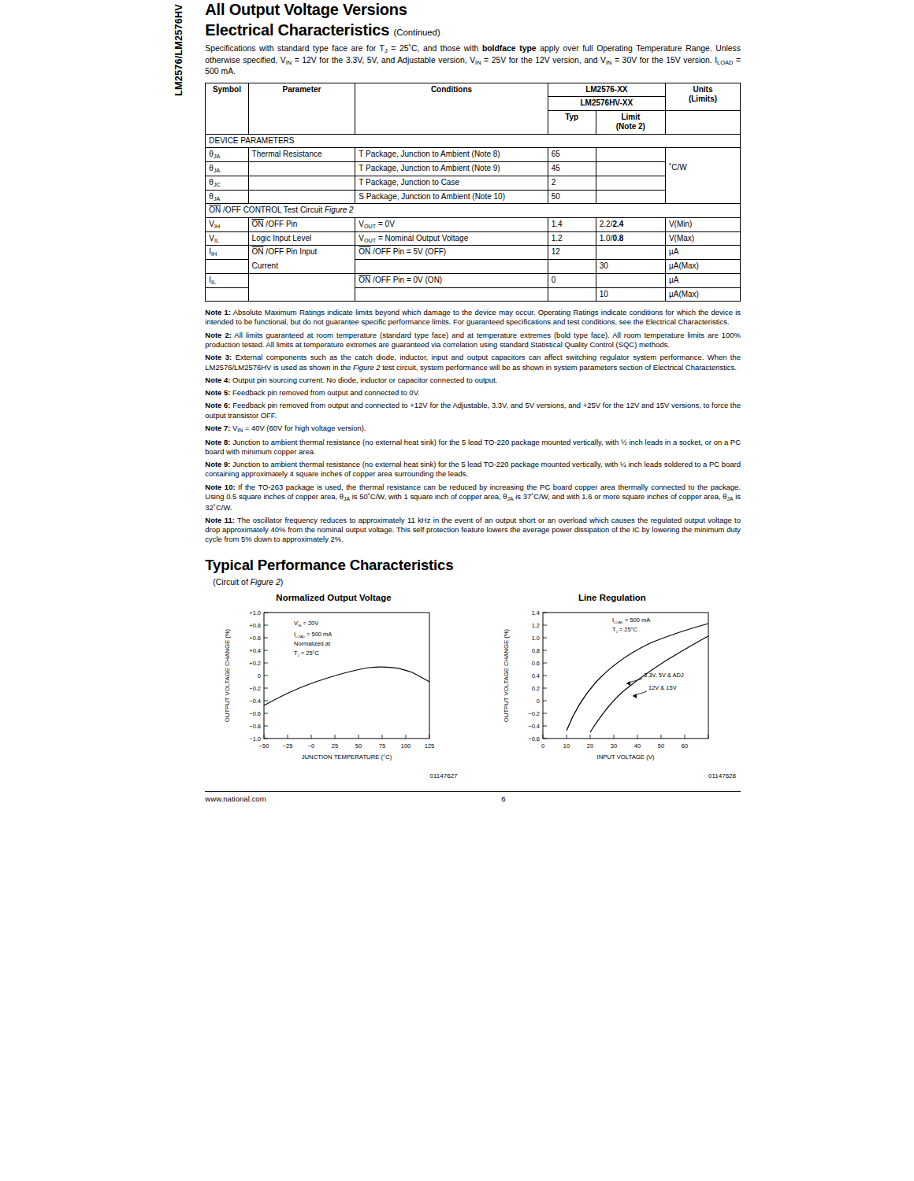LM2576/LM2576HV
All Output Voltage Versions
Electrical Characteristics (Continued)
Specifications with standard type face are for TJ = 25˚C, and those with boldface type apply over full Operating Temperature Range. Unless otherwise specified, VIN = 12V for the 3.3V, 5V, and Adjustable version, VIN = 25V for the 12V version, and VIN = 30V for the 15V version. ILOAD = 500 mA.
| Symbol | Parameter | Conditions | LM2576-XX | Units (Limits) |
| --- | --- | --- | --- | --- |
| LM2576HV-XX |
| Typ | Limit (Note 2) | |
| DEVICE PARAMETERS |
| θ JA | Thermal Resistance | T Package, Junction to Ambient (Note 8) | 65 | | |
| θ JA | | T Package, Junction to Ambient (Note 9) | 45 | | ˚C/W |
| θ JC | | T Package, Junction to Case | 2 | | |
| θ JA | | S Package, Junction to Ambient (Note 10) | 50 | | |
| ON /OFF CONTROL Test Circuit Figure 2 |
| V IH | ON /OFF Pin | V OUT = 0V | 1.4 | 2.2/ 2.4 | V(Min) |
| V IL | Logic Input Level | V OUT = Nominal Output Voltage | 1.2 | 1.0/ 0.8 | V(Max) |
| I IH | ON /OFF Pin Input | ON /OFF Pin = 5V (OFF) | 12 | | µA |
| | Current | | | 30 | µA(Max) |
| I IL | | ON /OFF Pin = 0V (ON) | 0 | | µA |
| | | | | 10 | µA(Max) |
Note 1: Absolute Maximum Ratings indicate limits beyond which damage to the device may occur. Operating Ratings indicate conditions for which the device is intended to be functional, but do not guarantee specific performance limits. For guaranteed specifications and test conditions, see the Electrical Characteristics.
Note 2: All limits guaranteed at room temperature (standard type face) and at temperature extremes (bold type face). All room temperature limits are 100% production tested. All limits at temperature extremes are guaranteed via correlation using standard Statistical Quality Control (SQC) methods.
Note 3: External components such as the catch diode, inductor, input and output capacitors can affect switching regulator system performance. When the LM2576/LM2576HV is used as shown in the Figure 2 test circuit, system performance will be as shown in system parameters section of Electrical Characteristics.
Note 4: Output pin sourcing current. No diode, inductor or capacitor connected to output.
Note 5: Feedback pin removed from output and connected to 0V.
Note 6: Feedback pin removed from output and connected to +12V for the Adjustable, 3.3V, and 5V versions, and +25V for the 12V and 15V versions, to force the output transistor OFF.
Note 7: VIN = 40V (60V for high voltage version).
Note 8: Junction to ambient thermal resistance (no external heat sink) for the 5 lead TO-220 package mounted vertically, with ½ inch leads in a socket, or on a PC board with minimum copper area.
Note 9: Junction to ambient thermal resistance (no external heat sink) for the 5 lead TO-220 package mounted vertically, with ¼ inch leads soldered to a PC board containing approximately 4 square inches of copper area surrounding the leads.
Note 10: If the TO-263 package is used, the thermal resistance can be reduced by increasing the PC board copper area thermally connected to the package. Using 0.5 square inches of copper area, θJA is 50˚C/W, with 1 square inch of copper area, θJA is 37˚C/W, and with 1.6 or more square inches of copper area, θJA is 32˚C/W.
Note 11: The oscillator frequency reduces to approximately 11 kHz in the event of an output short or an overload which causes the regulated output voltage to drop approximately 40% from the nominal output voltage. This self protection feature lowers the average power dissipation of the IC by lowering the minimum duty cycle from 5% down to approximately 2%.
Typical Performance Characteristics
(Circuit of Figure 2)
Normalized Output Voltage
+1.0 +0.8 +0.6 +0.4 +0.2 0 −0.2 −0.4 −0.6 −0.8 −1.0 −50 −25 −0 25 50 75 100 125 JUNCTION TEMPERATURE (°C) OUTPUT VOLTAGE CHANGE (%) VIN = 20V ILOAD = 500 mA Normalized at TJ = 25°C
01147627
Line Regulation
1.4 1.2 1.0 0.8 0.6 0.4 0.2 0 −0.2 −0.4 −0.6 0 10 20 30 40 50 60 INPUT VOLTAGE (V) OUTPUT VOLTAGE CHANGE (%) ILOAD = 500 mA TJ = 25°C 3.3V, 5V & ADJ 12V & 15V
01147628
www.national.com
6